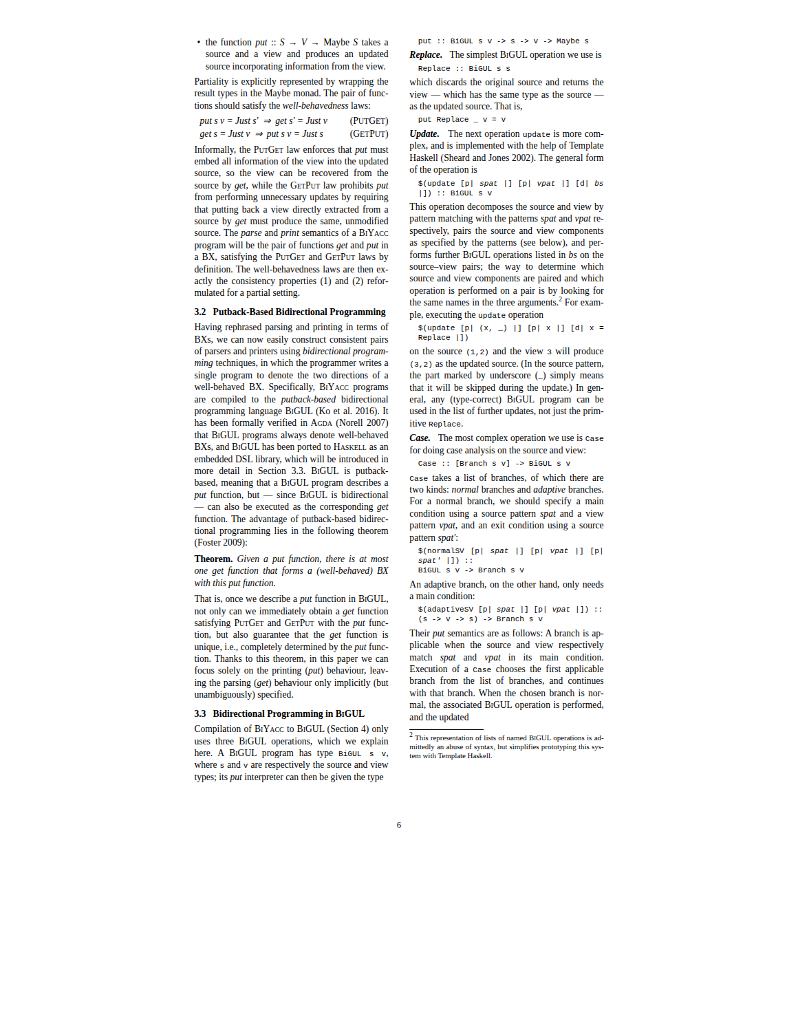the function put :: S → V → Maybe S takes a source and a view and produces an updated source incorporating information from the view.
Partiality is explicitly represented by wrapping the result types in the Maybe monad. The pair of functions should satisfy the well-behavedness laws:
put s v = Just s′ ⇒ get s′ = Just v (PUTGET) get s = Just v ⇒ put s v = Just s (GETPUT)
Informally, the PutGet law enforces that put must embed all information of the view into the updated source, so the view can be recovered from the source by get, while the GetPut law prohibits put from performing unnecessary updates by requiring that putting back a view directly extracted from a source by get must produce the same, unmodified source. The parse and print semantics of a Bi Yacc program will be the pair of functions get and put in a BX, satisfying the PutGet and GetPut laws by definition. The well-behavedness laws are then exactly the consistency properties (1) and (2) reformulated for a partial setting.
3.2 Putback-Based Bidirectional Programming
Having rephrased parsing and printing in terms of BXs, we can now easily construct consistent pairs of parsers and printers using bidirectional programming techniques, in which the programmer writes a single program to denote the two directions of a well-behaved BX. Specifically, Bi Yacc programs are compiled to the putback-based bidirectional programming language Bi GUL (Ko et al. 2016). It has been formally verified in Agda (Norell 2007) that Bi GUL programs always denote well-behaved BXs, and Bi GUL has been ported to Haskell as an embedded DSL library, which will be introduced in more detail in Section 3.3. Bi GUL is putback-based, meaning that a Bi GUL program describes a put function, but — since Bi GUL is bidirectional — can also be executed as the corresponding get function. The advantage of putback-based bidirectional programming lies in the following theorem (Foster 2009):
Theorem. Given a put function, there is at most one get function that forms a (well-behaved) BX with this put function.
That is, once we describe a put function in Bi GUL, not only can we immediately obtain a get function satisfying PutGet and GetPut with the put function, but also guarantee that the get function is unique, i.e., completely determined by the put function. Thanks to this theorem, in this paper we can focus solely on the printing (put) behaviour, leaving the parsing (get) behaviour only implicitly (but unambiguously) specified.
3.3 Bidirectional Programming in Bi GUL
Compilation of Bi Yacc to Bi GUL (Section 4) only uses three Bi GUL operations, which we explain here. A Bi GUL program has type BiGUL s v, where s and v are respectively the source and view types; its put interpreter can then be given the type
put :: BiGUL s v -> s -> v -> Maybe s
Replace. The simplest Bi GUL operation we use is
Replace :: BiGUL s s
which discards the original source and returns the view — which has the same type as the source — as the updated source. That is,
put Replace _ v = v
Update. The next operation update is more complex, and is implemented with the help of Template Haskell (Sheard and Jones 2002). The general form of the operation is
$(update [p| spat |] [p| vpat |] [d| bs |]) :: BiGUL s v
This operation decomposes the source and view by pattern matching with the patterns spat and vpat respectively, pairs the source and view components as specified by the patterns (see below), and performs further Bi GUL operations listed in bs on the source–view pairs; the way to determine which source and view components are paired and which operation is performed on a pair is by looking for the same names in the three arguments.2 For example, executing the update operation
$(update [p| (x, _) |] [p| x |] [d| x = Replace |])
on the source (1,2) and the view 3 will produce (3,2) as the updated source. (In the source pattern, the part marked by underscore (_) simply means that it will be skipped during the update.) In general, any (type-correct) Bi GUL program can be used in the list of further updates, not just the primitive Replace.
Case. The most complex operation we use is Case for doing case analysis on the source and view:
Case :: [Branch s v] -> BiGUL s v
Case takes a list of branches, of which there are two kinds: normal branches and adaptive branches. For a normal branch, we should specify a main condition using a source pattern spat and a view pattern vpat, and an exit condition using a source pattern spat′:
$(normalSV [p| spat |] [p| vpat |] [p| spat′ |]) :: BiGUL s v -> Branch s v
An adaptive branch, on the other hand, only needs a main condition:
$(adaptiveSV [p| spat |] [p| vpat |]) :: (s -> v -> s) -> Branch s v
Their put semantics are as follows: A branch is applicable when the source and view respectively match spat and vpat in its main condition. Execution of a Case chooses the first applicable branch from the list of branches, and continues with that branch. When the chosen branch is normal, the associated Bi GUL operation is performed, and the updated
2 This representation of lists of named Bi GUL operations is admittedly an abuse of syntax, but simplifies prototyping this system with Template Haskell.
6